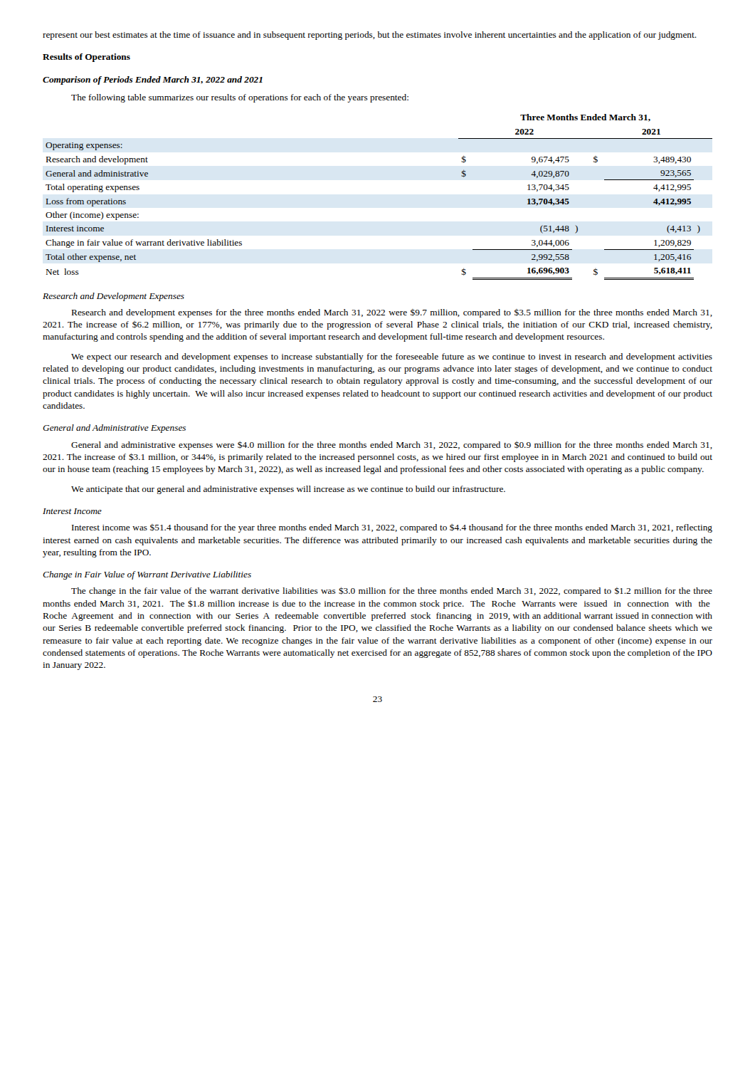represent our best estimates at the time of issuance and in subsequent reporting periods, but the estimates involve inherent uncertainties and the application of our judgment.
Results of Operations
Comparison of Periods Ended March 31, 2022 and 2021
The following table summarizes our results of operations for each of the years presented:
| | Three Months Ended March 31, |
| | 2022 | 2021 |
| Operating expenses: | | | | | | |
| Research and development | $ | 9,674,475 | | $ | 3,489,430 | |
| General and administrative | $ | 4,029,870 | | | 923,565 | |
| Total operating expenses | | 13,704,345 | | | 4,412,995 | |
| Loss from operations | | 13,704,345 | | | 4,412,995 | |
| Other (income) expense: | | | | | | |
| Interest income | | (51,448 | ) | | (4,413 | ) |
| Change in fair value of warrant derivative liabilities | | 3,044,006 | | | 1,209,829 | |
| Total other expense, net | | 2,992,558 | | | 1,205,416 | |
| Net loss | $ | 16,696,903 | | $ | 5,618,411 | |
Research and Development Expenses
Research and development expenses for the three months ended March 31, 2022 were $9.7 million, compared to $3.5 million for the three months ended March 31, 2021. The increase of $6.2 million, or 177%, was primarily due to the progression of several Phase 2 clinical trials, the initiation of our CKD trial, increased chemistry, manufacturing and controls spending and the addition of several important research and development full-time research and development resources.
We expect our research and development expenses to increase substantially for the foreseeable future as we continue to invest in research and development activities related to developing our product candidates, including investments in manufacturing, as our programs advance into later stages of development, and we continue to conduct clinical trials. The process of conducting the necessary clinical research to obtain regulatory approval is costly and time-consuming, and the successful development of our product candidates is highly uncertain. We will also incur increased expenses related to headcount to support our continued research activities and development of our product candidates.
General and Administrative Expenses
General and administrative expenses were $4.0 million for the three months ended March 31, 2022, compared to $0.9 million for the three months ended March 31, 2021. The increase of $3.1 million, or 344%, is primarily related to the increased personnel costs, as we hired our first employee in in March 2021 and continued to build out our in house team (reaching 15 employees by March 31, 2022), as well as increased legal and professional fees and other costs associated with operating as a public company.
We anticipate that our general and administrative expenses will increase as we continue to build our infrastructure.
Interest Income
Interest income was $51.4 thousand for the year three months ended March 31, 2022, compared to $4.4 thousand for the three months ended March 31, 2021, reflecting interest earned on cash equivalents and marketable securities. The difference was attributed primarily to our increased cash equivalents and marketable securities during the year, resulting from the IPO.
Change in Fair Value of Warrant Derivative Liabilities
The change in the fair value of the warrant derivative liabilities was $3.0 million for the three months ended March 31, 2022, compared to $1.2 million for the three months ended March 31, 2021. The $1.8 million increase is due to the increase in the common stock price. The Roche Warrants were issued in connection with the Roche Agreement and in connection with our Series A redeemable convertible preferred stock financing in 2019, with an additional warrant issued in connection with our Series B redeemable convertible preferred stock financing. Prior to the IPO, we classified the Roche Warrants as a liability on our condensed balance sheets which we remeasure to fair value at each reporting date. We recognize changes in the fair value of the warrant derivative liabilities as a component of other (income) expense in our condensed statements of operations. The Roche Warrants were automatically net exercised for an aggregate of 852,788 shares of common stock upon the completion of the IPO in January 2022.
23